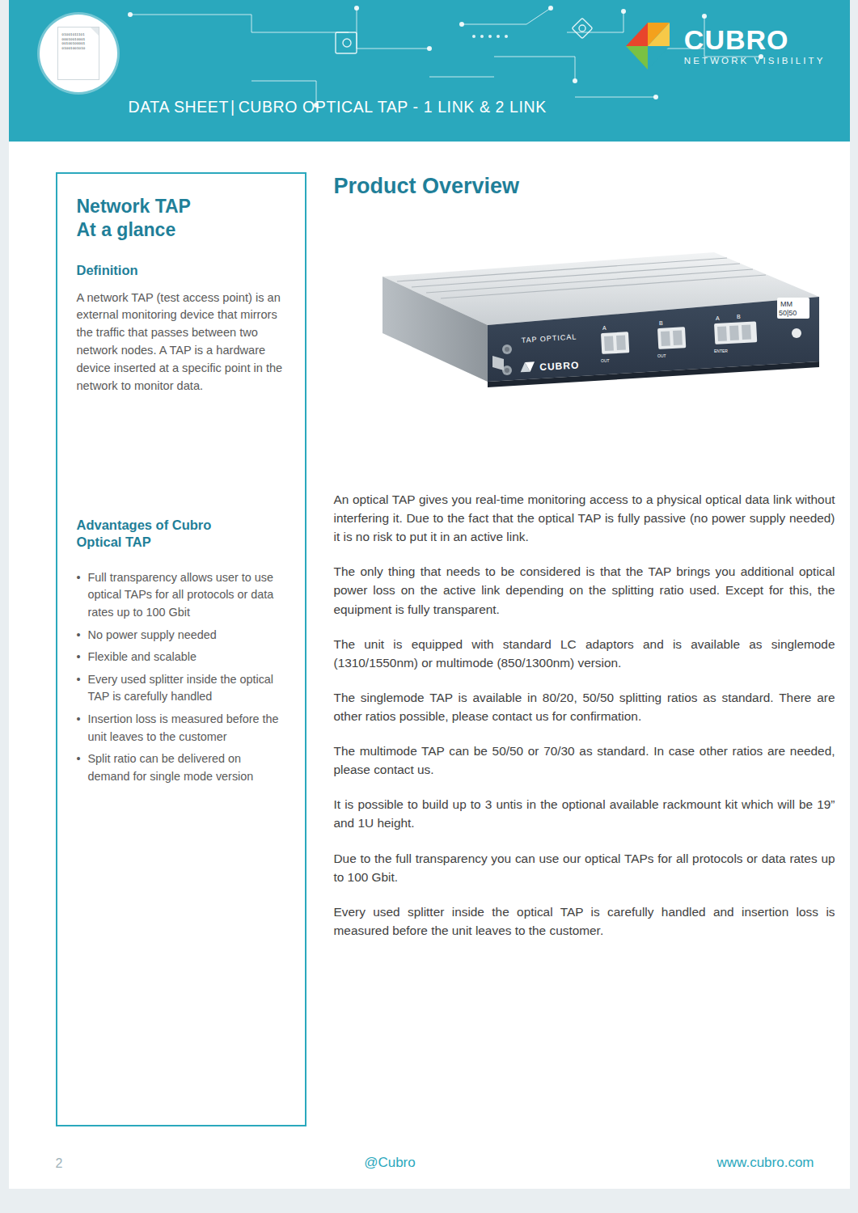01001011101
00010010001
00100100001
01001001010
DATA SHEET|CUBRO OPTICAL TAP - 1 LINK & 2 LINK
CUBRO NETWORK VISIBILITY
Network TAP
At a glance
Definition
A network TAP (test access point) is an external monitoring device that mirrors the traffic that passes between two network nodes. A TAP is a hardware device inserted at a specific point in the network to monitor data.
Advantages of Cubro
Optical TAP
Full transparency allows user to use optical TAPs for all protocols or data rates up to 100 Gbit
No power supply needed
Flexible and scalable
Every used splitter inside the optical TAP is carefully handled
Insertion loss is measured before the unit leaves to the customer
Split ratio can be delivered on demand for single mode version
Product Overview
TAP OPTICAL A OUT B OUT A B ENTER MM 50|50 CUBRO
An optical TAP gives you real-time monitoring access to a physical optical data link without interfering it. Due to the fact that the optical TAP is fully passive (no power supply needed) it is no risk to put it in an active link.
The only thing that needs to be considered is that the TAP brings you additional optical power loss on the active link depending on the splitting ratio used. Except for this, the equipment is fully transparent.
The unit is equipped with standard LC adaptors and is available as singlemode (1310/1550nm) or multimode (850/1300nm) version.
The singlemode TAP is available in 80/20, 50/50 splitting ratios as standard. There are other ratios possible, please contact us for confirmation.
The multimode TAP can be 50/50 or 70/30 as standard. In case other ratios are needed, please contact us.
It is possible to build up to 3 untis in the optional available rackmount kit which will be 19” and 1U height.
Due to the full transparency you can use our optical TAPs for all protocols or data rates up to 100 Gbit.
Every used splitter inside the optical TAP is carefully handled and insertion loss is measured before the unit leaves to the customer.
2
@Cubro
www.cubro.com